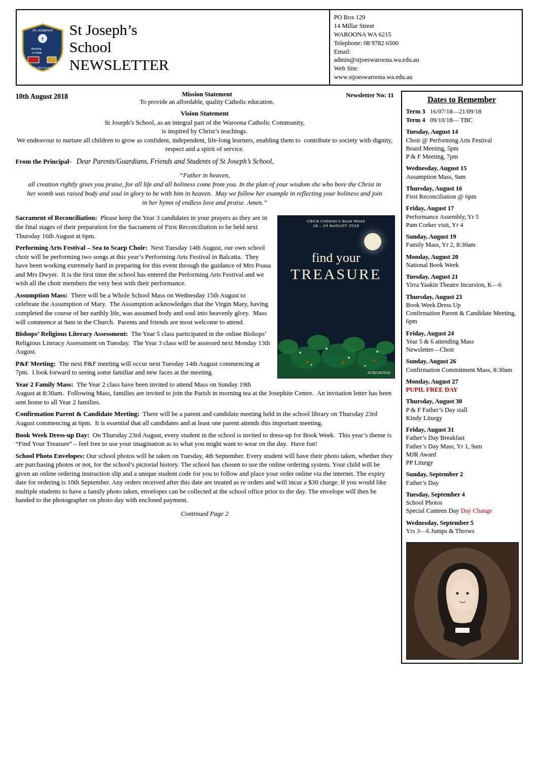ST. JOSEPH'S ✝ Striving in Faith W A R O O N A
St Joseph’s
School
NEWSLETTER
PO Box 129
14 Millar Street
WAROONA WA 6215
Telephone: 08 9782 6500
Email:
admin@stjoeswaroona.wa.edu.au
Web Site:
www.stjoeswaroona.wa.edu.au
10th August 2018
Mission Statement
To provide an affordable, quality Catholic education.
Newsletter No: 11
Vision Statement
St Joseph’s School, as an integral part of the Waroona Catholic Community,
is inspired by Christ’s teachings.
We endeavour to nurture all children to grow as confident, independent, life-long learners, enabling them to contribute to society with dignity, respect and a spirit of service.
From the Principal-
Dear Parents/Guardians, Friends and Students of St Joseph’s School,
“Father in heaven, all creation rightly gives you praise, for all life and all holiness come from you. In the plan of your wisdom she who bore the Christ in her womb was raised body and soul in glory to be with him in heaven. May we follow her example in reflecting your holiness and join in her hymn of endless love and praise. Amen.”
CBCA Children's Book Week
18 – 24 AUGUST 2018
find your TREASURE
#CBCA2018
Sacrament of Reconciliation: Please keep the Year 3 candidates in your prayers as they are in the final stages of their preparation for the Sacrament of First Reconciliation to be held next Thursday 16th August at 6pm.
Performing Arts Festival – Sea to Scarp Choir: Next Tuesday 14th August, our own school choir will be performing two songs at this year’s Performing Arts Festival in Balcatta. They have been working extremely hard in preparing for this event through the guidance of Mrs Poasa and Mrs Dwyer. It is the first time the school has entered the Performing Arts Festival and we wish all the choir members the very best with their performance.
Assumption Mass: There will be a Whole School Mass on Wednesday 15th August to celebrate the Assumption of Mary. The Assumption acknowledges that the Virgin Mary, having completed the course of her earthly life, was assumed body and soul into heavenly glory. Mass will commence at 9am in the Church. Parents and friends are most welcome to attend.
Bishops’ Religious Literacy Assessment: The Year 5 class participated in the online Bishops’ Religious Literacy Assessment on Tuesday. The Year 3 class will be assessed next Monday 13th August.
P&F Meeting: The next P&F meeting will occur next Tuesday 14th August commencing at 7pm. I look forward to seeing some familiar and new faces at the meeting.
Year 2 Family Mass: The Year 2 class have been invited to attend Mass on Sunday 19th August at 8:30am. Following Mass, families are invited to join the Parish in morning tea at the Josephite Centre. An invitation letter has been sent home to all Year 2 families.
Confirmation Parent & Candidate Meeting: There will be a parent and candidate meeting held in the school library on Thursday 23rd August commencing at 6pm. It is essential that all candidates and at least one parent attends this important meeting.
Book Week Dress-up Day: On Thursday 23rd August, every student in the school is invited to dress-up for Book Week. This year’s theme is “Find Your Treasure” – feel free to use your imagination as to what you might want to wear on the day. Have fun!
School Photo Envelopes: Our school photos will be taken on Tuesday, 4th September. Every student will have their photo taken, whether they are purchasing photos or not, for the school’s pictorial history. The school has chosen to use the online ordering system. Your child will be given an online ordering instruction slip and a unique student code for you to follow and place your order online via the internet. The expiry date for ordering is 10th September. Any orders received after this date are treated as re orders and will incur a $30 charge. If you would like multiple students to have a family photo taken, envelopes can be collected at the school office prior to the day. The envelope will then be handed to the photographer on photo day with enclosed payment.
Continued Page 2
Dates to Remember
Term 3 16/07/18—21/09/18
Term 4 09/10/18— TBC
Tuesday, August 14 Choir @ Performing Arts Festival Board Meeting, 5pm P & F Meeting, 7pm
Wednesday, August 15 Assumption Mass, 9am
Thursday, August 16 First Reconciliation @ 6pm
Friday, August 17 Performance Assembly, Yr 5 Pam Corker visit, Yr 4
Sunday, August 19 Family Mass, Yr 2, 8:30am
Monday, August 20 National Book Week
Tuesday, August 21 Yirra Yaakin Theatre Incursion, K—6
Thursday, August 23 Book Week Dress Up Confirmation Parent & Candidate Meeting, 6pm
Friday, August 24 Year 5 & 6 attending Mass Newsletter—Choir
Sunday, August 26 Confirmation Commitment Mass, 8:30am
Monday, August 27 PUPIL FREE DAY
Thursday, August 30 P & F Father’s Day stall Kindy Liturgy
Friday, August 31 Father’s Day Breakfast Father’s Day Mass, Yr 1, 9am MJR Award PP Liturgy
Sunday, September 2 Father’s Day
Tuesday, September 4 School Photos Special Canteen Day Day Change
Wednesday, September 5 Yrs 3—6 Jumps & Throws
Saint Mary MacKillop